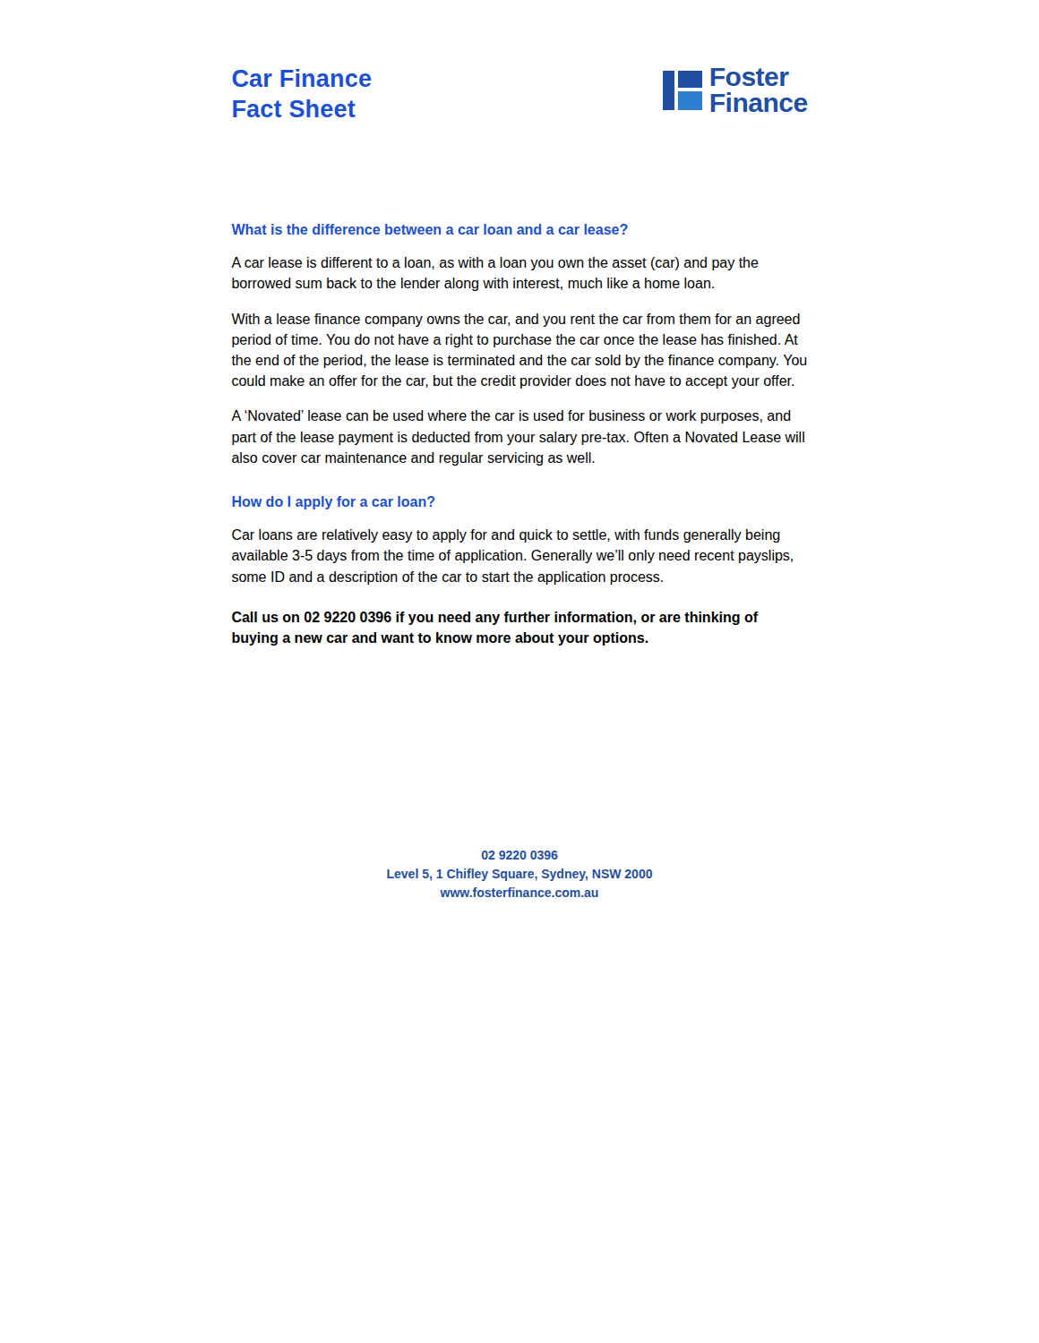Car Finance
Fact Sheet
FosterFinance
What is the difference between a car loan and a car lease?
A car lease is different to a loan, as with a loan you own the asset (car) and pay the borrowed sum back to the lender along with interest, much like a home loan.
With a lease finance company owns the car, and you rent the car from them for an agreed period of time. You do not have a right to purchase the car once the lease has finished. At the end of the period, the lease is terminated and the car sold by the finance company. You could make an offer for the car, but the credit provider does not have to accept your offer.
A ‘Novated’ lease can be used where the car is used for business or work purposes, and part of the lease payment is deducted from your salary pre-tax. Often a Novated Lease will also cover car maintenance and regular servicing as well.
How do I apply for a car loan?
Car loans are relatively easy to apply for and quick to settle, with funds generally being available 3-5 days from the time of application. Generally we’ll only need recent payslips, some ID and a description of the car to start the application process.
Call us on 02 9220 0396 if you need any further information, or are thinking of buying a new car and want to know more about your options.
02 9220 0396
Level 5, 1 Chifley Square, Sydney, NSW 2000
www.fosterfinance.com.au